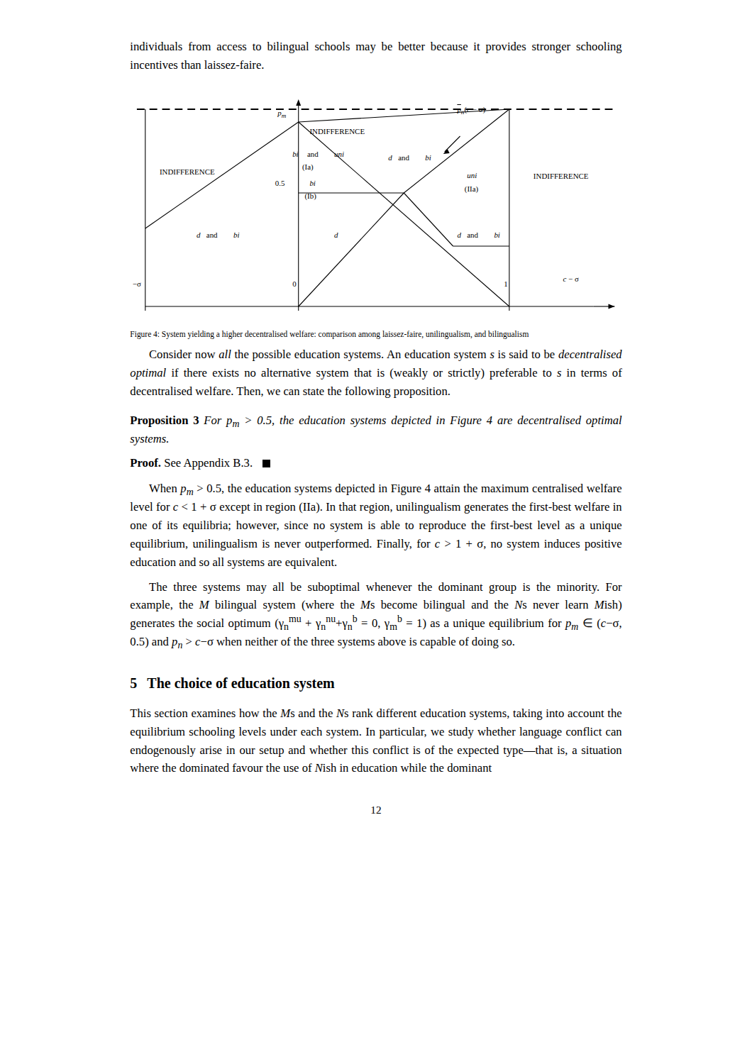individuals from access to bilingual schools may be better because it provides stronger schooling incentives than laissez-faire.
pm pn(c − σ) INDIFFERENCE INDIFFERENCE INDIFFERENCE bi and uni (Ia) bi (Ib) dand bi uni (IIa) 0.5 dand bi d dand bi −σ 0 1 c − σ
Figure 4: System yielding a higher decentralised welfare: comparison among laissez-faire, unilingualism, and bilingualism
Consider now all the possible education systems. An education system s is said to be decentralised optimal if there exists no alternative system that is (weakly or strictly) preferable to s in terms of decentralised welfare. Then, we can state the following proposition.
Proposition 3 For pm > 0.5, the education systems depicted in Figure 4 are decentralised optimal systems.
Proof. See Appendix B.3.
When pm > 0.5, the education systems depicted in Figure 4 attain the maximum centralised welfare level for c < 1 + σ except in region (IIa). In that region, unilingualism generates the first-best welfare in one of its equilibria; however, since no system is able to reproduce the first-best level as a unique equilibrium, unilingualism is never outperformed. Finally, for c > 1 + σ, no system induces positive education and so all systems are equivalent.
The three systems may all be suboptimal whenever the dominant group is the minority. For example, the M bilingual system (where the Ms become bilingual and the Ns never learn Mish) generates the social optimum (γnmu + γnnu+γnb = 0, γmb = 1) as a unique equilibrium for pm ∈ (c−σ, 0.5) and pn > c−σ when neither of the three systems above is capable of doing so.
5 The choice of education system
This section examines how the Ms and the Ns rank different education systems, taking into account the equilibrium schooling levels under each system. In particular, we study whether language conflict can endogenously arise in our setup and whether this conflict is of the expected type—that is, a situation where the dominated favour the use of Nish in education while the dominant
12